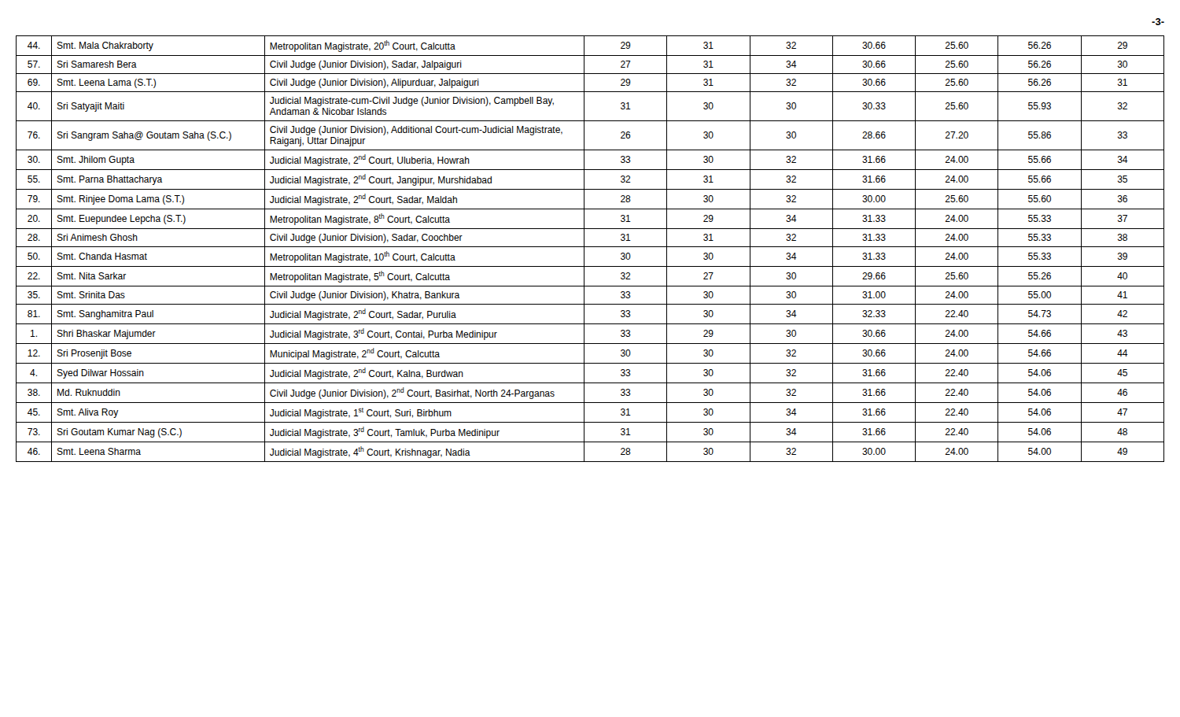-3-
| 44. | Smt. Mala Chakraborty | Metropolitan Magistrate, 20 th Court, Calcutta | 29 | 31 | 32 | 30.66 | 25.60 | 56.26 | 29 |
| 57. | Sri Samaresh Bera | Civil Judge (Junior Division), Sadar, Jalpaiguri | 27 | 31 | 34 | 30.66 | 25.60 | 56.26 | 30 |
| 69. | Smt. Leena Lama (S.T.) | Civil Judge (Junior Division), Alipurduar, Jalpaiguri | 29 | 31 | 32 | 30.66 | 25.60 | 56.26 | 31 |
| 40. | Sri Satyajit Maiti | Judicial Magistrate-cum-Civil Judge (Junior Division), Campbell Bay, Andaman & Nicobar Islands | 31 | 30 | 30 | 30.33 | 25.60 | 55.93 | 32 |
| 76. | Sri Sangram Saha@ Goutam Saha (S.C.) | Civil Judge (Junior Division), Additional Court-cum-Judicial Magistrate, Raiganj, Uttar Dinajpur | 26 | 30 | 30 | 28.66 | 27.20 | 55.86 | 33 |
| 30. | Smt. Jhilom Gupta | Judicial Magistrate, 2 nd Court, Uluberia, Howrah | 33 | 30 | 32 | 31.66 | 24.00 | 55.66 | 34 |
| 55. | Smt. Parna Bhattacharya | Judicial Magistrate, 2 nd Court, Jangipur, Murshidabad | 32 | 31 | 32 | 31.66 | 24.00 | 55.66 | 35 |
| 79. | Smt. Rinjee Doma Lama (S.T.) | Judicial Magistrate, 2 nd Court, Sadar, Maldah | 28 | 30 | 32 | 30.00 | 25.60 | 55.60 | 36 |
| 20. | Smt. Euepundee Lepcha (S.T.) | Metropolitan Magistrate, 8 th Court, Calcutta | 31 | 29 | 34 | 31.33 | 24.00 | 55.33 | 37 |
| 28. | Sri Animesh Ghosh | Civil Judge (Junior Division), Sadar, Coochber | 31 | 31 | 32 | 31.33 | 24.00 | 55.33 | 38 |
| 50. | Smt. Chanda Hasmat | Metropolitan Magistrate, 10 th Court, Calcutta | 30 | 30 | 34 | 31.33 | 24.00 | 55.33 | 39 |
| 22. | Smt. Nita Sarkar | Metropolitan Magistrate, 5 th Court, Calcutta | 32 | 27 | 30 | 29.66 | 25.60 | 55.26 | 40 |
| 35. | Smt. Srinita Das | Civil Judge (Junior Division), Khatra, Bankura | 33 | 30 | 30 | 31.00 | 24.00 | 55.00 | 41 |
| 81. | Smt. Sanghamitra Paul | Judicial Magistrate, 2 nd Court, Sadar, Purulia | 33 | 30 | 34 | 32.33 | 22.40 | 54.73 | 42 |
| 1. | Shri Bhaskar Majumder | Judicial Magistrate, 3 rd Court, Contai, Purba Medinipur | 33 | 29 | 30 | 30.66 | 24.00 | 54.66 | 43 |
| 12. | Sri Prosenjit Bose | Municipal Magistrate, 2 nd Court, Calcutta | 30 | 30 | 32 | 30.66 | 24.00 | 54.66 | 44 |
| 4. | Syed Dilwar Hossain | Judicial Magistrate, 2 nd Court, Kalna, Burdwan | 33 | 30 | 32 | 31.66 | 22.40 | 54.06 | 45 |
| 38. | Md. Ruknuddin | Civil Judge (Junior Division), 2 nd Court, Basirhat, North 24-Parganas | 33 | 30 | 32 | 31.66 | 22.40 | 54.06 | 46 |
| 45. | Smt. Aliva Roy | Judicial Magistrate, 1 st Court, Suri, Birbhum | 31 | 30 | 34 | 31.66 | 22.40 | 54.06 | 47 |
| 73. | Sri Goutam Kumar Nag (S.C.) | Judicial Magistrate, 3 rd Court, Tamluk, Purba Medinipur | 31 | 30 | 34 | 31.66 | 22.40 | 54.06 | 48 |
| 46. | Smt. Leena Sharma | Judicial Magistrate, 4 th Court, Krishnagar, Nadia | 28 | 30 | 32 | 30.00 | 24.00 | 54.00 | 49 |